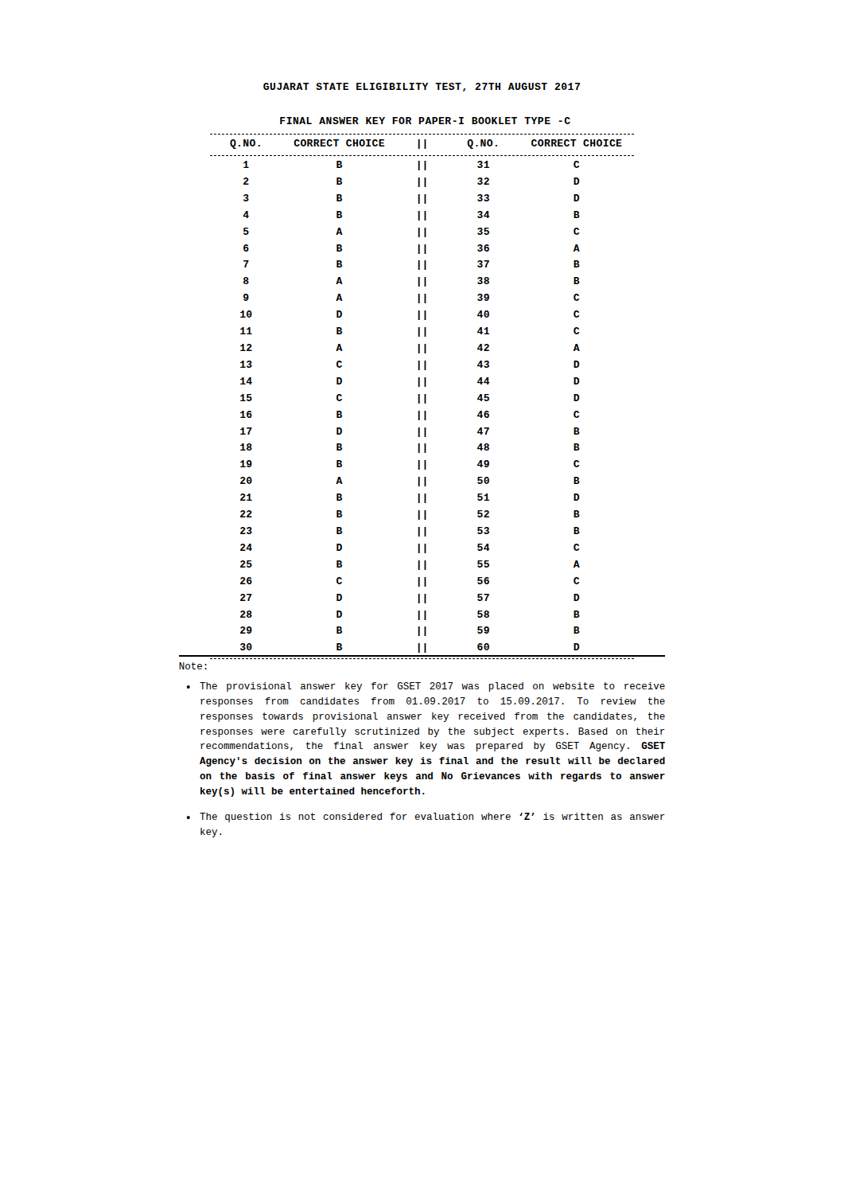GUJARAT STATE ELIGIBILITY TEST, 27TH AUGUST 2017
FINAL ANSWER KEY FOR PAPER-I BOOKLET TYPE -C
| Q.NO. | CORRECT CHOICE | // | Q.NO. | CORRECT CHOICE |
| --- | --- | --- | --- | --- |
| 1 | B | // | 31 | C |
| 2 | B | // | 32 | D |
| 3 | B | // | 33 | D |
| 4 | B | // | 34 | B |
| 5 | A | // | 35 | C |
| 6 | B | // | 36 | A |
| 7 | B | // | 37 | B |
| 8 | A | // | 38 | B |
| 9 | A | // | 39 | C |
| 10 | D | // | 40 | C |
| 11 | B | // | 41 | C |
| 12 | A | // | 42 | A |
| 13 | C | // | 43 | D |
| 14 | D | // | 44 | D |
| 15 | C | // | 45 | D |
| 16 | B | // | 46 | C |
| 17 | D | // | 47 | B |
| 18 | B | // | 48 | B |
| 19 | B | // | 49 | C |
| 20 | A | // | 50 | B |
| 21 | B | // | 51 | D |
| 22 | B | // | 52 | B |
| 23 | B | // | 53 | B |
| 24 | D | // | 54 | C |
| 25 | B | // | 55 | A |
| 26 | C | // | 56 | C |
| 27 | D | // | 57 | D |
| 28 | D | // | 58 | B |
| 29 | B | // | 59 | B |
| 30 | B | // | 60 | D |
Note:
The provisional answer key for GSET 2017 was placed on website to receive responses from candidates from 01.09.2017 to 15.09.2017. To review the responses towards provisional answer key received from the candidates, the responses were carefully scrutinized by the subject experts. Based on their recommendations, the final answer key was prepared by GSET Agency. GSET Agency's decision on the answer key is final and the result will be declared on the basis of final answer keys and No Grievances with regards to answer key(s) will be entertained henceforth.
The question is not considered for evaluation where ‘Z’ is written as answer key.